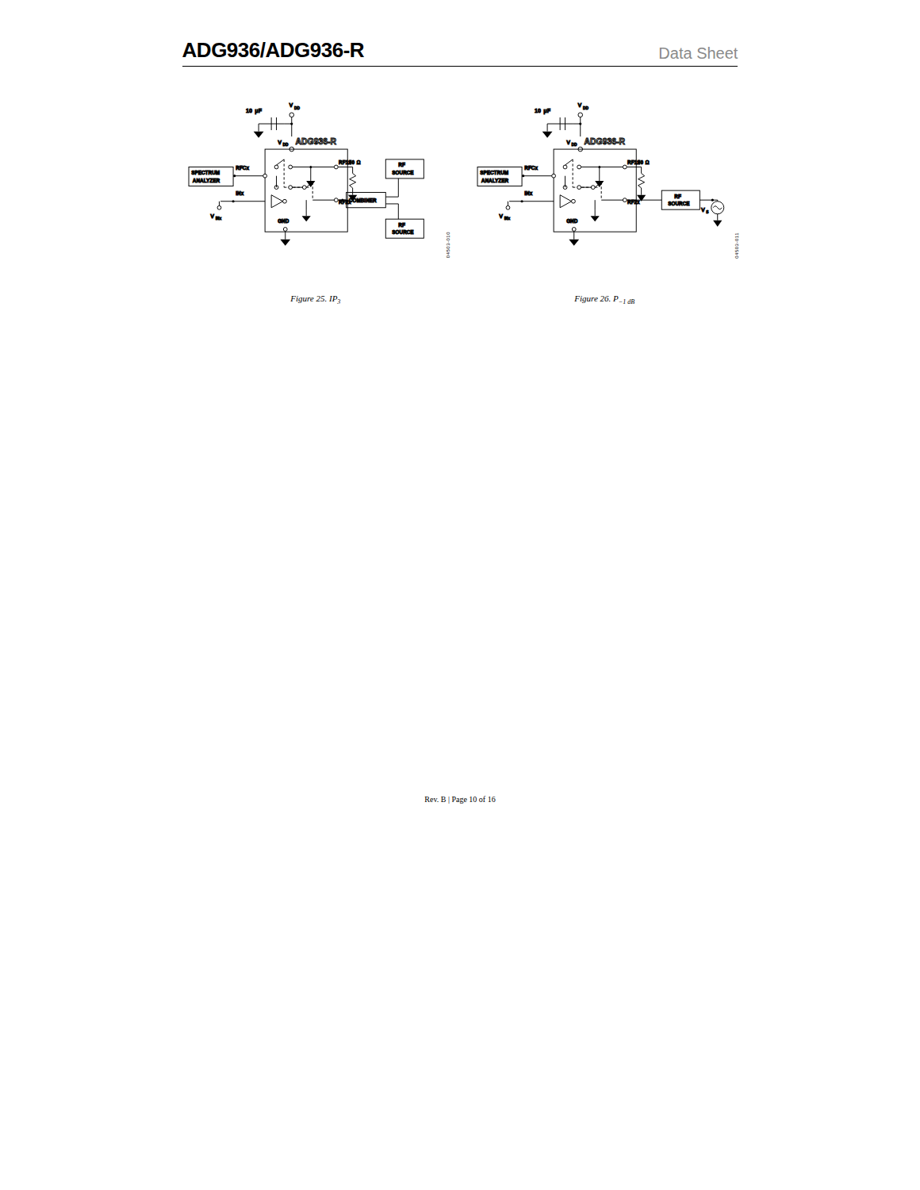ADG936/ADG936-R
Data Sheet
V DD 10 μF V DD ADG936-R SPECTRUM ANALYZER RFCx INx V INx RF1x RF2x GND 50 Ω RF SOURCE COMBINER RF SOURCE
04503-010
Figure 25. IP3
V DD 10 μF V DD ADG936-R SPECTRUM ANALYZER RFCx INx V INx RF1x RF2x GND 50 Ω RF SOURCE V S
04503-011
Figure 26. P−1 dB
Rev. B | Page 10 of 16